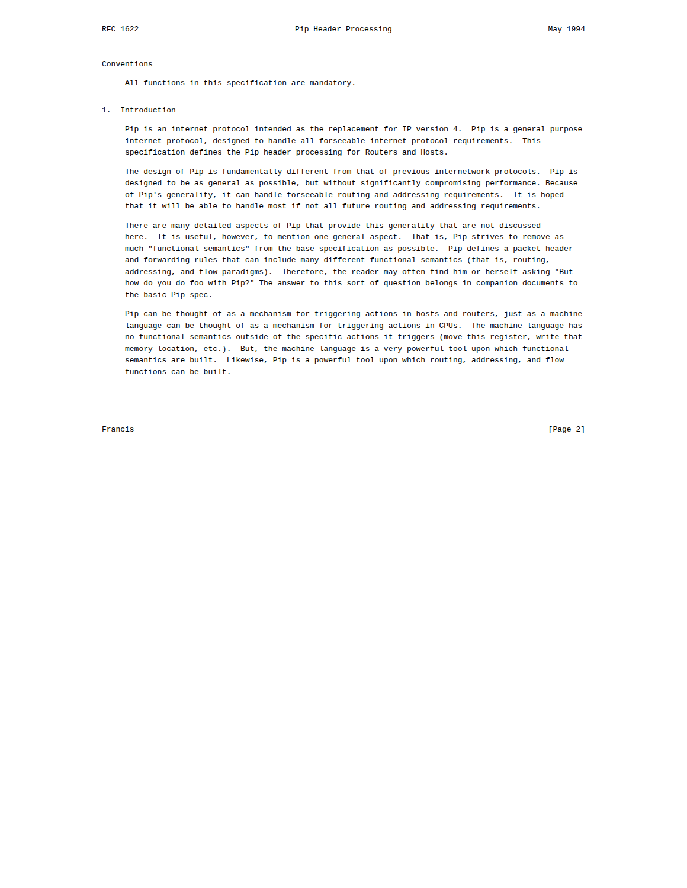RFC 1622 Pip Header Processing May 1994
Conventions
All functions in this specification are mandatory.
1. Introduction
Pip is an internet protocol intended as the replacement for IP version 4. Pip is a general purpose internet protocol, designed to handle all forseeable internet protocol requirements. This specification defines the Pip header processing for Routers and Hosts.
The design of Pip is fundamentally different from that of previous internetwork protocols. Pip is designed to be as general as possible, but without significantly compromising performance. Because of Pip's generality, it can handle forseeable routing and addressing requirements. It is hoped that it will be able to handle most if not all future routing and addressing requirements.
There are many detailed aspects of Pip that provide this generality that are not discussed here. It is useful, however, to mention one general aspect. That is, Pip strives to remove as much "functional semantics" from the base specification as possible. Pip defines a packet header and forwarding rules that can include many different functional semantics (that is, routing, addressing, and flow paradigms). Therefore, the reader may often find him or herself asking "But how do you do foo with Pip?" The answer to this sort of question belongs in companion documents to the basic Pip spec.
Pip can be thought of as a mechanism for triggering actions in hosts and routers, just as a machine language can be thought of as a mechanism for triggering actions in CPUs. The machine language has no functional semantics outside of the specific actions it triggers (move this register, write that memory location, etc.). But, the machine language is a very powerful tool upon which functional semantics are built. Likewise, Pip is a powerful tool upon which routing, addressing, and flow functions can be built.
Francis [Page 2]